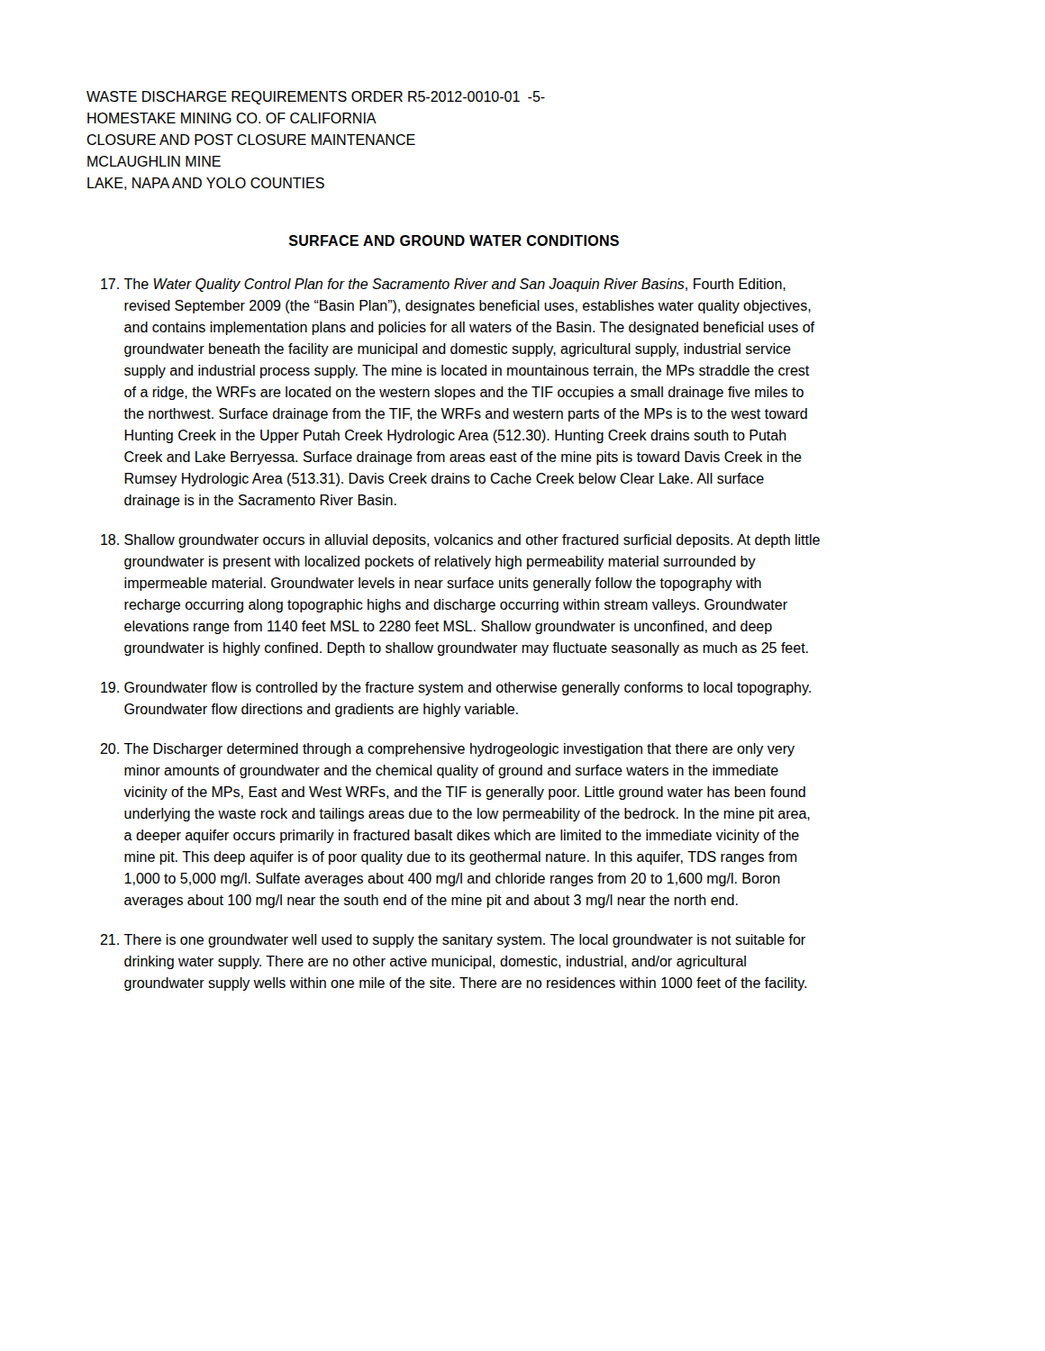WASTE DISCHARGE REQUIREMENTS ORDER R5-2012-0010-01-5-
HOMESTAKE MINING CO. OF CALIFORNIA
CLOSURE AND POST CLOSURE MAINTENANCE
MCLAUGHLIN MINE
LAKE, NAPA AND YOLO COUNTIES
SURFACE AND GROUND WATER CONDITIONS
The Water Quality Control Plan for the Sacramento River and San Joaquin River Basins, Fourth Edition, revised September 2009 (the “Basin Plan”), designates beneficial uses, establishes water quality objectives, and contains implementation plans and policies for all waters of the Basin. The designated beneficial uses of groundwater beneath the facility are municipal and domestic supply, agricultural supply, industrial service supply and industrial process supply. The mine is located in mountainous terrain, the MPs straddle the crest of a ridge, the WRFs are located on the western slopes and the TIF occupies a small drainage five miles to the northwest. Surface drainage from the TIF, the WRFs and western parts of the MPs is to the west toward Hunting Creek in the Upper Putah Creek Hydrologic Area (512.30). Hunting Creek drains south to Putah Creek and Lake Berryessa. Surface drainage from areas east of the mine pits is toward Davis Creek in the Rumsey Hydrologic Area (513.31). Davis Creek drains to Cache Creek below Clear Lake. All surface drainage is in the Sacramento River Basin.
Shallow groundwater occurs in alluvial deposits, volcanics and other fractured surficial deposits. At depth little groundwater is present with localized pockets of relatively high permeability material surrounded by impermeable material. Groundwater levels in near surface units generally follow the topography with recharge occurring along topographic highs and discharge occurring within stream valleys. Groundwater elevations range from 1140 feet MSL to 2280 feet MSL. Shallow groundwater is unconfined, and deep groundwater is highly confined. Depth to shallow groundwater may fluctuate seasonally as much as 25 feet.
Groundwater flow is controlled by the fracture system and otherwise generally conforms to local topography. Groundwater flow directions and gradients are highly variable.
The Discharger determined through a comprehensive hydrogeologic investigation that there are only very minor amounts of groundwater and the chemical quality of ground and surface waters in the immediate vicinity of the MPs, East and West WRFs, and the TIF is generally poor. Little ground water has been found underlying the waste rock and tailings areas due to the low permeability of the bedrock. In the mine pit area, a deeper aquifer occurs primarily in fractured basalt dikes which are limited to the immediate vicinity of the mine pit. This deep aquifer is of poor quality due to its geothermal nature. In this aquifer, TDS ranges from 1,000 to 5,000 mg/l. Sulfate averages about 400 mg/l and chloride ranges from 20 to 1,600 mg/l. Boron averages about 100 mg/l near the south end of the mine pit and about 3 mg/l near the north end.
There is one groundwater well used to supply the sanitary system. The local groundwater is not suitable for drinking water supply. There are no other active municipal, domestic, industrial, and/or agricultural groundwater supply wells within one mile of the site. There are no residences within 1000 feet of the facility.